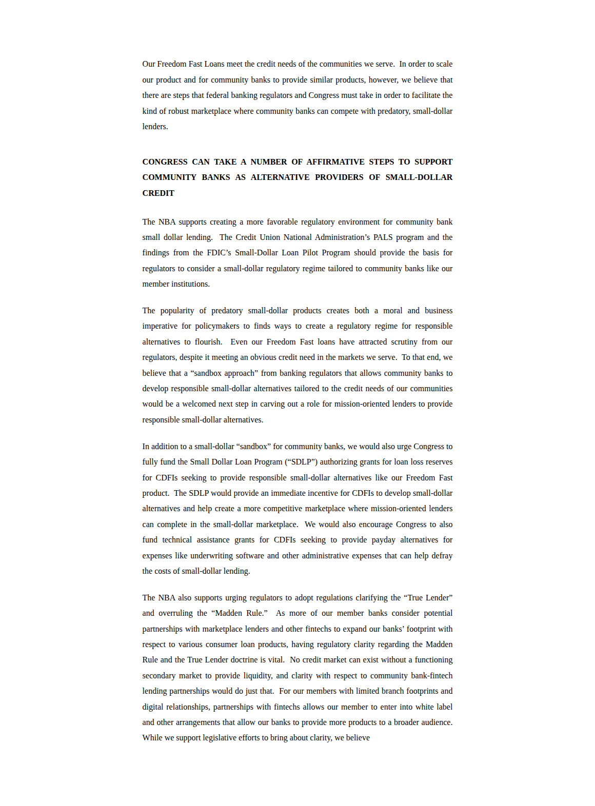Our Freedom Fast Loans meet the credit needs of the communities we serve. In order to scale our product and for community banks to provide similar products, however, we believe that there are steps that federal banking regulators and Congress must take in order to facilitate the kind of robust marketplace where community banks can compete with predatory, small-dollar lenders.
Congress can take a number of affirmative steps to support community banks as alternative providers of small-dollar credit
The NBA supports creating a more favorable regulatory environment for community bank small dollar lending. The Credit Union National Administration’s PALS program and the findings from the FDIC’s Small-Dollar Loan Pilot Program should provide the basis for regulators to consider a small-dollar regulatory regime tailored to community banks like our member institutions.
The popularity of predatory small-dollar products creates both a moral and business imperative for policymakers to finds ways to create a regulatory regime for responsible alternatives to flourish. Even our Freedom Fast loans have attracted scrutiny from our regulators, despite it meeting an obvious credit need in the markets we serve. To that end, we believe that a “sandbox approach” from banking regulators that allows community banks to develop responsible small-dollar alternatives tailored to the credit needs of our communities would be a welcomed next step in carving out a role for mission-oriented lenders to provide responsible small-dollar alternatives.
In addition to a small-dollar “sandbox” for community banks, we would also urge Congress to fully fund the Small Dollar Loan Program (“SDLP”) authorizing grants for loan loss reserves for CDFIs seeking to provide responsible small-dollar alternatives like our Freedom Fast product. The SDLP would provide an immediate incentive for CDFIs to develop small-dollar alternatives and help create a more competitive marketplace where mission-oriented lenders can complete in the small-dollar marketplace. We would also encourage Congress to also fund technical assistance grants for CDFIs seeking to provide payday alternatives for expenses like underwriting software and other administrative expenses that can help defray the costs of small-dollar lending.
The NBA also supports urging regulators to adopt regulations clarifying the “True Lender” and overruling the “Madden Rule.” As more of our member banks consider potential partnerships with marketplace lenders and other fintechs to expand our banks’ footprint with respect to various consumer loan products, having regulatory clarity regarding the Madden Rule and the True Lender doctrine is vital. No credit market can exist without a functioning secondary market to provide liquidity, and clarity with respect to community bank-fintech lending partnerships would do just that. For our members with limited branch footprints and digital relationships, partnerships with fintechs allows our member to enter into white label and other arrangements that allow our banks to provide more products to a broader audience. While we support legislative efforts to bring about clarity, we believe